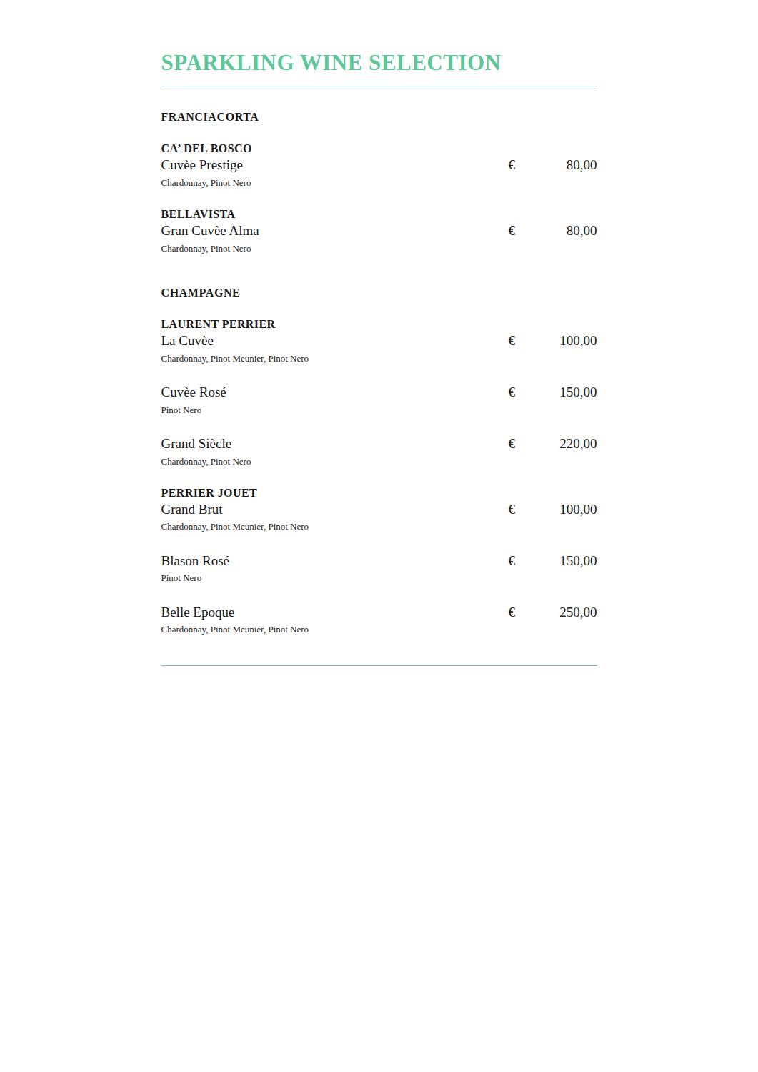Sparkling Wine Selection
Franciacorta
Ca’ del Bosco
Cuvèe Prestige €80,00
Chardonnay, Pinot Nero
Bellavista
Gran Cuvèe Alma €80,00
Chardonnay, Pinot Nero
Champagne
Laurent Perrier
La Cuvèe €100,00
Chardonnay, Pinot Meunier, Pinot Nero
Cuvèe Rosé €150,00
Pinot Nero
Grand Siècle €220,00
Chardonnay, Pinot Nero
Perrier Jouet
Grand Brut €100,00
Chardonnay, Pinot Meunier, Pinot Nero
Blason Rosé €150,00
Pinot Nero
Belle Epoque €250,00
Chardonnay, Pinot Meunier, Pinot Nero